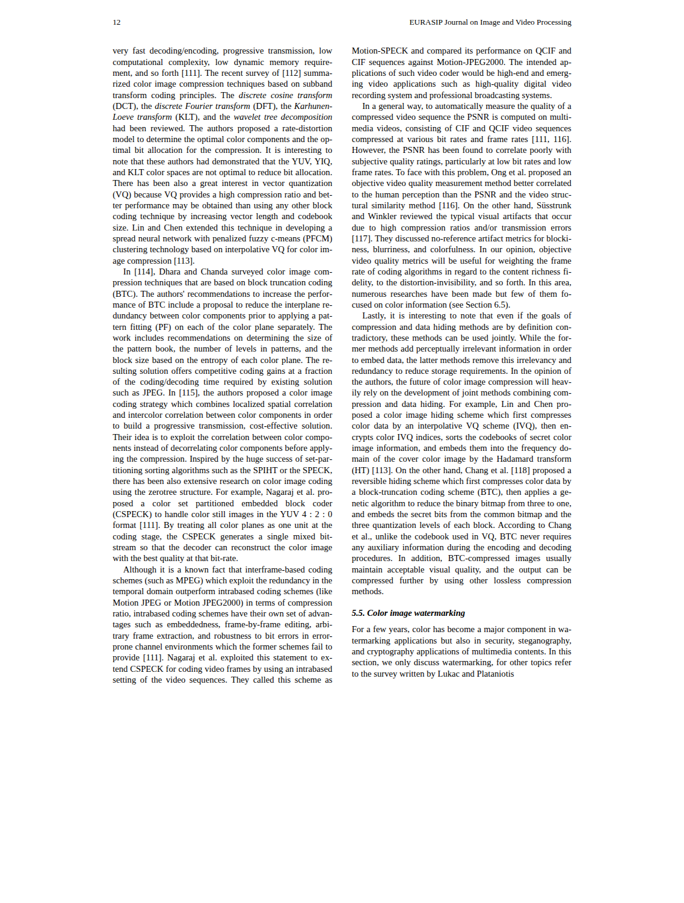12 EURASIP Journal on Image and Video Processing
very fast decoding/encoding, progressive transmission, low computational complexity, low dynamic memory requirement, and so forth [111]. The recent survey of [112] summarized color image compression techniques based on subband transform coding principles. The discrete cosine transform (DCT), the discrete Fourier transform (DFT), the Karhunen-Loeve transform (KLT), and the wavelet tree decomposition had been reviewed. The authors proposed a rate-distortion model to determine the optimal color components and the optimal bit allocation for the compression. It is interesting to note that these authors had demonstrated that the YUV, YIQ, and KLT color spaces are not optimal to reduce bit allocation. There has been also a great interest in vector quantization (VQ) because VQ provides a high compression ratio and better performance may be obtained than using any other block coding technique by increasing vector length and codebook size. Lin and Chen extended this technique in developing a spread neural network with penalized fuzzy c-means (PFCM) clustering technology based on interpolative VQ for color image compression [113].
In [114], Dhara and Chanda surveyed color image compression techniques that are based on block truncation coding (BTC). The authors' recommendations to increase the performance of BTC include a proposal to reduce the interplane redundancy between color components prior to applying a pattern fitting (PF) on each of the color plane separately. The work includes recommendations on determining the size of the pattern book, the number of levels in patterns, and the block size based on the entropy of each color plane. The resulting solution offers competitive coding gains at a fraction of the coding/decoding time required by existing solution such as JPEG. In [115], the authors proposed a color image coding strategy which combines localized spatial correlation and intercolor correlation between color components in order to build a progressive transmission, cost-effective solution. Their idea is to exploit the correlation between color components instead of decorrelating color components before applying the compression. Inspired by the huge success of set-partitioning sorting algorithms such as the SPIHT or the SPECK, there has been also extensive research on color image coding using the zerotree structure. For example, Nagaraj et al. proposed a color set partitioned embedded block coder (CSPECK) to handle color still images in the YUV 4 : 2 : 0 format [111]. By treating all color planes as one unit at the coding stage, the CSPECK generates a single mixed bit-stream so that the decoder can reconstruct the color image with the best quality at that bit-rate.
Although it is a known fact that interframe-based coding schemes (such as MPEG) which exploit the redundancy in the temporal domain outperform intrabased coding schemes (like Motion JPEG or Motion JPEG2000) in terms of compression ratio, intrabased coding schemes have their own set of advantages such as embeddedness, frame-by-frame editing, arbitrary frame extraction, and robustness to bit errors in error-prone channel environments which the former schemes fail to provide [111]. Nagaraj et al. exploited this statement to extend CSPECK for coding video frames by using an intrabased setting of the video sequences. They called this scheme as Motion-SPECK and compared its performance on QCIF and CIF sequences against Motion-JPEG2000. The intended applications of such video coder would be high-end and emerging video applications such as high-quality digital video recording system and professional broadcasting systems.
In a general way, to automatically measure the quality of a compressed video sequence the PSNR is computed on multimedia videos, consisting of CIF and QCIF video sequences compressed at various bit rates and frame rates [111, 116]. However, the PSNR has been found to correlate poorly with subjective quality ratings, particularly at low bit rates and low frame rates. To face with this problem, Ong et al. proposed an objective video quality measurement method better correlated to the human perception than the PSNR and the video structural similarity method [116]. On the other hand, Süsstrunk and Winkler reviewed the typical visual artifacts that occur due to high compression ratios and/or transmission errors [117]. They discussed no-reference artifact metrics for blockiness, blurriness, and colorfulness. In our opinion, objective video quality metrics will be useful for weighting the frame rate of coding algorithms in regard to the content richness fidelity, to the distortion-invisibility, and so forth. In this area, numerous researches have been made but few of them focused on color information (see Section 6.5).
Lastly, it is interesting to note that even if the goals of compression and data hiding methods are by definition contradictory, these methods can be used jointly. While the former methods add perceptually irrelevant information in order to embed data, the latter methods remove this irrelevancy and redundancy to reduce storage requirements. In the opinion of the authors, the future of color image compression will heavily rely on the development of joint methods combining compression and data hiding. For example, Lin and Chen proposed a color image hiding scheme which first compresses color data by an interpolative VQ scheme (IVQ), then encrypts color IVQ indices, sorts the codebooks of secret color image information, and embeds them into the frequency domain of the cover color image by the Hadamard transform (HT) [113]. On the other hand, Chang et al. [118] proposed a reversible hiding scheme which first compresses color data by a block-truncation coding scheme (BTC), then applies a genetic algorithm to reduce the binary bitmap from three to one, and embeds the secret bits from the common bitmap and the three quantization levels of each block. According to Chang et al., unlike the codebook used in VQ, BTC never requires any auxiliary information during the encoding and decoding procedures. In addition, BTC-compressed images usually maintain acceptable visual quality, and the output can be compressed further by using other lossless compression methods.
5.5. Color image watermarking
For a few years, color has become a major component in watermarking applications but also in security, steganography, and cryptography applications of multimedia contents. In this section, we only discuss watermarking, for other topics refer to the survey written by Lukac and Plataniotis